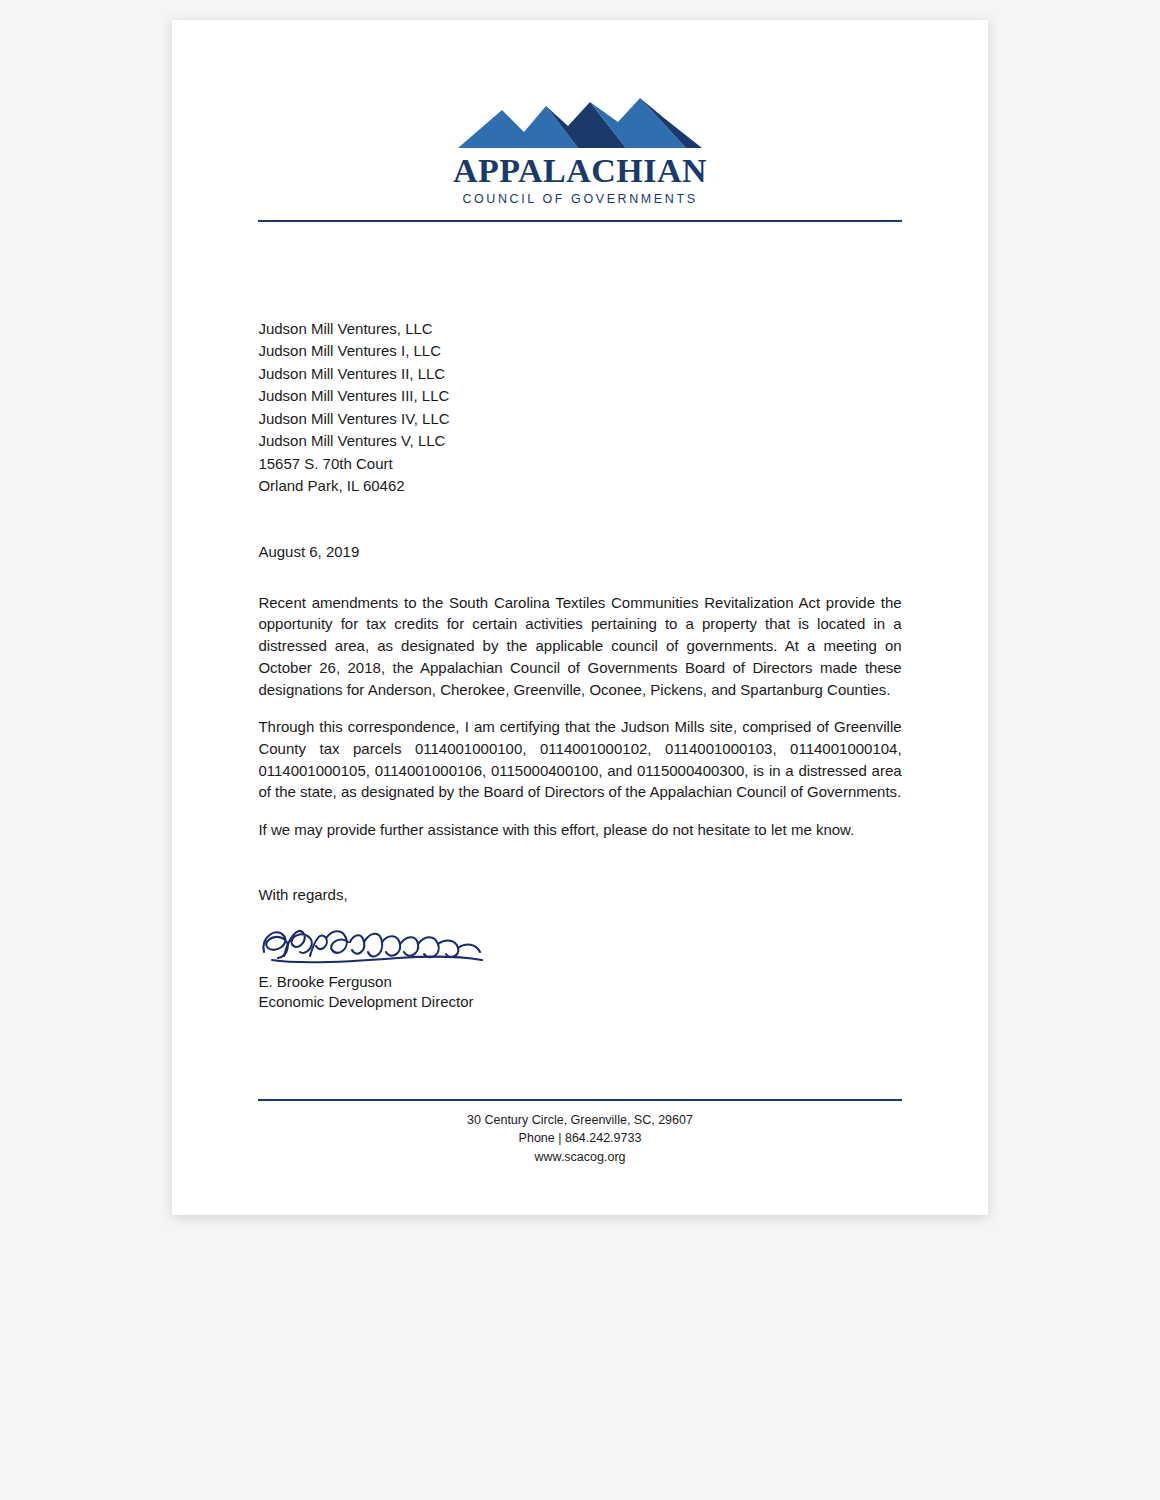APPALACHIAN
COUNCIL OF GOVERNMENTS
Judson Mill Ventures, LLC
Judson Mill Ventures I, LLC
Judson Mill Ventures II, LLC
Judson Mill Ventures III, LLC
Judson Mill Ventures IV, LLC
Judson Mill Ventures V, LLC
15657 S. 70th Court
Orland Park, IL 60462
August 6, 2019
Recent amendments to the South Carolina Textiles Communities Revitalization Act provide the opportunity for tax credits for certain activities pertaining to a property that is located in a distressed area, as designated by the applicable council of governments. At a meeting on October 26, 2018, the Appalachian Council of Governments Board of Directors made these designations for Anderson, Cherokee, Greenville, Oconee, Pickens, and Spartanburg Counties.
Through this correspondence, I am certifying that the Judson Mills site, comprised of Greenville County tax parcels 0114001000100, 0114001000102, 0114001000103, 0114001000104, 0114001000105, 0114001000106, 0115000400100, and 0115000400300, is in a distressed area of the state, as designated by the Board of Directors of the Appalachian Council of Governments.
If we may provide further assistance with this effort, please do not hesitate to let me know.
With regards,
E. Brooke Ferguson
Economic Development Director
30 Century Circle, Greenville, SC, 29607
Phone | 864.242.9733
www.scacog.org